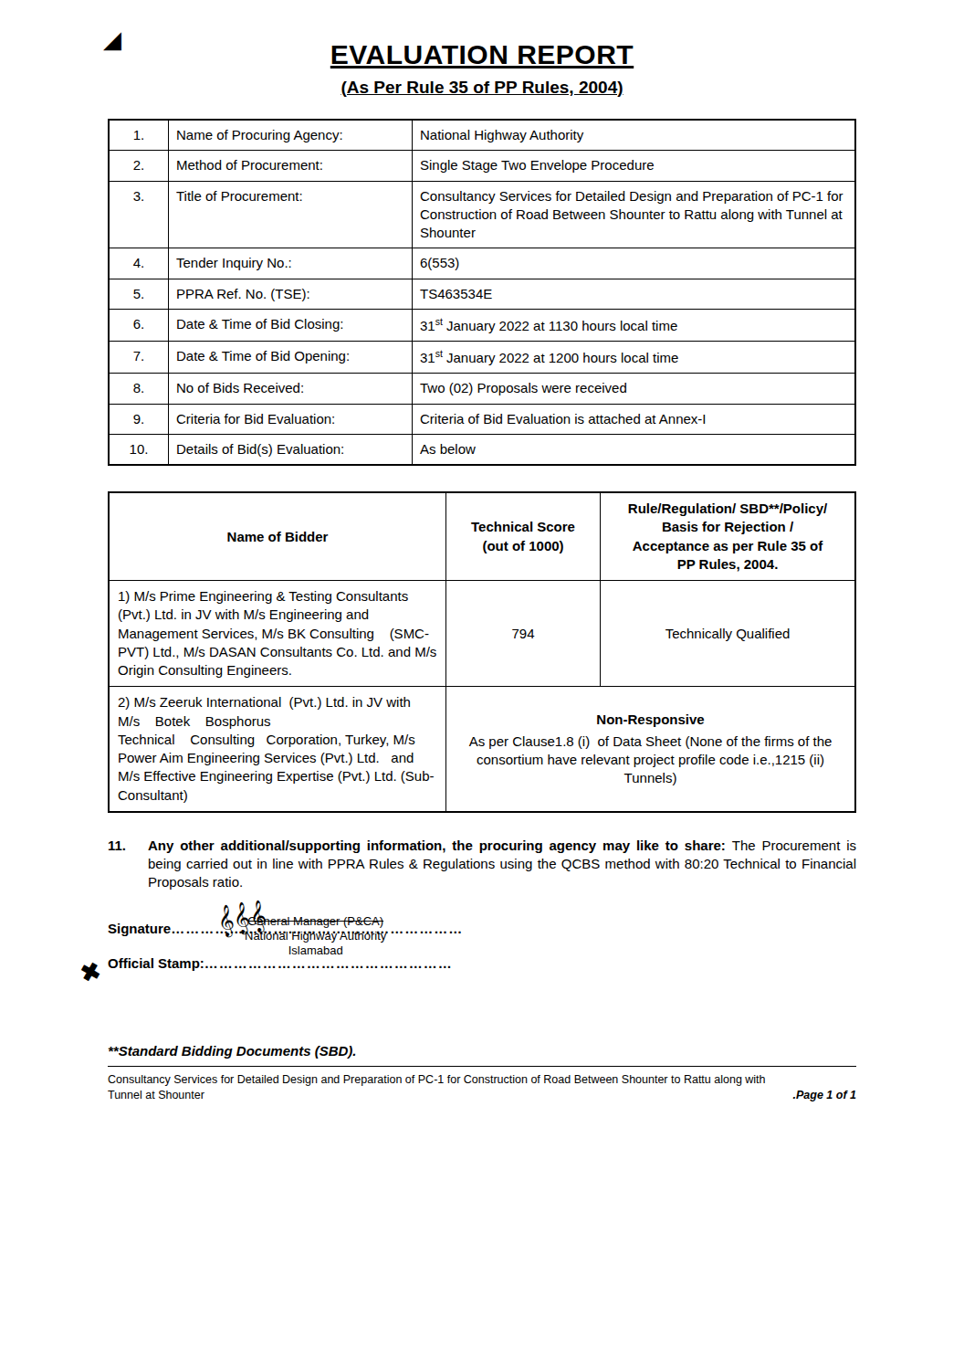◢
EVALUATION REPORT
(As Per Rule 35 of PP Rules, 2004)
| 1. | Name of Procuring Agency: | National Highway Authority |
| 2. | Method of Procurement: | Single Stage Two Envelope Procedure |
| 3. | Title of Procurement: | Consultancy Services for Detailed Design and Preparation of PC-1 for Construction of Road Between Shounter to Rattu along with Tunnel at Shounter |
| 4. | Tender Inquiry No.: | 6(553) |
| 5. | PPRA Ref. No. (TSE): | TS463534E |
| 6. | Date & Time of Bid Closing: | 31 st January 2022 at 1130 hours local time |
| 7. | Date & Time of Bid Opening: | 31 st January 2022 at 1200 hours local time |
| 8. | No of Bids Received: | Two (02) Proposals were received |
| 9. | Criteria for Bid Evaluation: | Criteria of Bid Evaluation is attached at Annex-I |
| 10. | Details of Bid(s) Evaluation: | As below |
| Name of Bidder | Technical Score (out of 1000) | Rule/Regulation/ SBD**/Policy/ Basis for Rejection / Acceptance as per Rule 35 of PP Rules, 2004. |
| --- | --- | --- |
| 1) M/s Prime Engineering & Testing Consultants (Pvt.) Ltd. in JV with M/s Engineering and Management Services, M/s BK Consulting (SMC-PVT) Ltd., M/s DASAN Consultants Co. Ltd. and M/s Origin Consulting Engineers. | 794 | Technically Qualified |
| 2) M/s Zeeruk International (Pvt.) Ltd. in JV with M/s Botek Bosphorus Technical Consulting Corporation, Turkey, M/s Power Aim Engineering Services (Pvt.) Ltd. and M/s Effective Engineering Expertise (Pvt.) Ltd. (Sub-Consultant) | Non-Responsive As per Clause1.8 (i) of Data Sheet (None of the firms of the consortium have relevant project profile code i.e.,1215 (ii) Tunnels) |
11.
Any other additional/supporting information, the procuring agency may like to share: The Procurement is being carried out in line with PPRA Rules & Regulations using the QCBS method with 80:20 Technical to Financial Proposals ratio.
✖
Signature……………………………………………………
𝄞𝄞𝄞
General Manager (P&CA)
National Highway Authority
Islamabad
Official Stamp:……………………………………………
**Standard Bidding Documents (SBD).
Consultancy Services for Detailed Design and Preparation of PC-1 for Construction of Road Between Shounter to Rattu along with Tunnel at Shounter
.Page 1 of 1